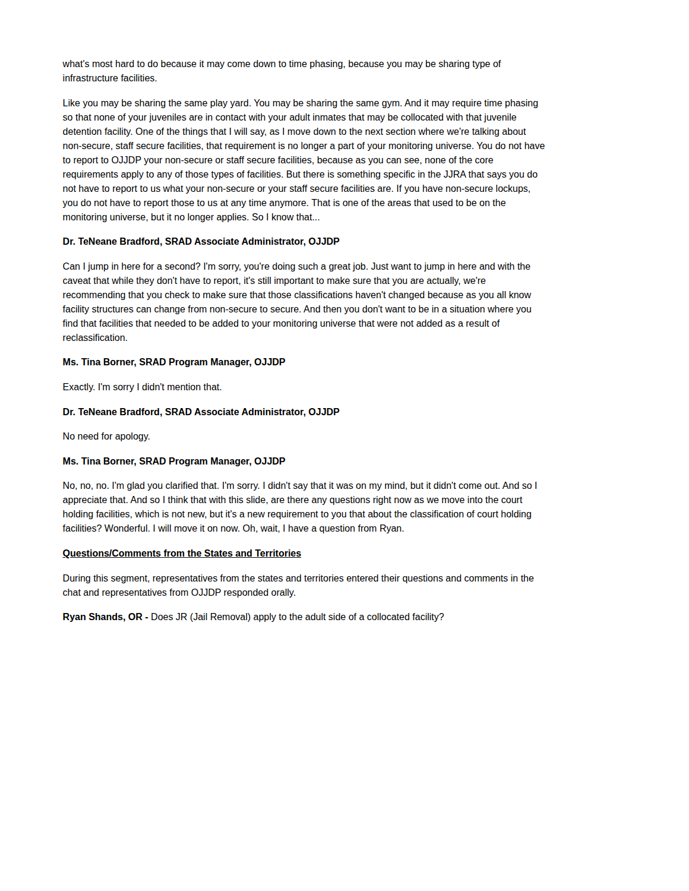what's most hard to do because it may come down to time phasing, because you may be sharing type of infrastructure facilities.
Like you may be sharing the same play yard. You may be sharing the same gym. And it may require time phasing so that none of your juveniles are in contact with your adult inmates that may be collocated with that juvenile detention facility. One of the things that I will say, as I move down to the next section where we're talking about non-secure, staff secure facilities, that requirement is no longer a part of your monitoring universe. You do not have to report to OJJDP your non-secure or staff secure facilities, because as you can see, none of the core requirements apply to any of those types of facilities. But there is something specific in the JJRA that says you do not have to report to us what your non-secure or your staff secure facilities are. If you have non-secure lockups, you do not have to report those to us at any time anymore. That is one of the areas that used to be on the monitoring universe, but it no longer applies. So I know that...
Dr. TeNeane Bradford, SRAD Associate Administrator, OJJDP
Can I jump in here for a second? I'm sorry, you're doing such a great job. Just want to jump in here and with the caveat that while they don't have to report, it's still important to make sure that you are actually, we're recommending that you check to make sure that those classifications haven't changed because as you all know facility structures can change from non-secure to secure. And then you don't want to be in a situation where you find that facilities that needed to be added to your monitoring universe that were not added as a result of reclassification.
Ms. Tina Borner, SRAD Program Manager, OJJDP
Exactly. I'm sorry I didn't mention that.
Dr. TeNeane Bradford, SRAD Associate Administrator, OJJDP
No need for apology.
Ms. Tina Borner, SRAD Program Manager, OJJDP
No, no, no. I'm glad you clarified that. I'm sorry. I didn't say that it was on my mind, but it didn't come out. And so I appreciate that. And so I think that with this slide, are there any questions right now as we move into the court holding facilities, which is not new, but it's a new requirement to you that about the classification of court holding facilities? Wonderful. I will move it on now. Oh, wait, I have a question from Ryan.
Questions/Comments from the States and Territories
During this segment, representatives from the states and territories entered their questions and comments in the chat and representatives from OJJDP responded orally.
Ryan Shands, OR - Does JR (Jail Removal) apply to the adult side of a collocated facility?